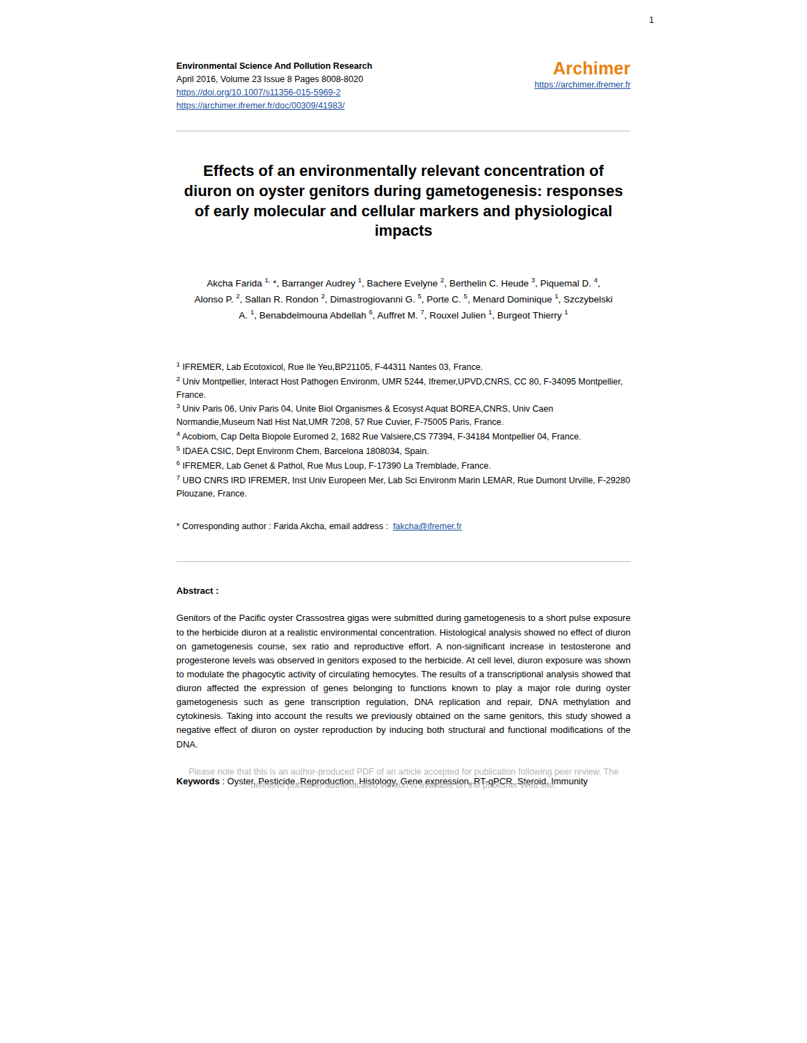1
Environmental Science And Pollution Research
April 2016, Volume 23 Issue 8 Pages 8008-8020
https://doi.org/10.1007/s11356-015-5969-2
https://archimer.ifremer.fr/doc/00309/41983/
Archimer
https://archimer.ifremer.fr
Effects of an environmentally relevant concentration of diuron on oyster genitors during gametogenesis: responses of early molecular and cellular markers and physiological impacts
Akcha Farida 1, *, Barranger Audrey 1, Bachere Evelyne 2, Berthelin C. Heude 3, Piquemal D. 4, Alonso P. 2, Sallan R. Rondon 2, Dimastrogiovanni G. 5, Porte C. 5, Menard Dominique 1, Szczybelski A. 1, Benabdelmouna Abdellah 6, Auffret M. 7, Rouxel Julien 1, Burgeot Thierry 1
1 IFREMER, Lab Ecotoxicol, Rue Ile Yeu,BP21105, F-44311 Nantes 03, France.
2 Univ Montpellier, Interact Host Pathogen Environm, UMR 5244, Ifremer,UPVD,CNRS, CC 80, F-34095 Montpellier, France.
3 Univ Paris 06, Univ Paris 04, Unite Biol Organismes & Ecosyst Aquat BOREA,CNRS, Univ Caen Normandie,Museum Natl Hist Nat,UMR 7208, 57 Rue Cuvier, F-75005 Paris, France.
4 Acobiom, Cap Delta Biopole Euromed 2, 1682 Rue Valsiere,CS 77394, F-34184 Montpellier 04, France.
5 IDAEA CSIC, Dept Environm Chem, Barcelona 1808034, Spain.
6 IFREMER, Lab Genet & Pathol, Rue Mus Loup, F-17390 La Tremblade, France.
7 UBO CNRS IRD IFREMER, Inst Univ Europeen Mer, Lab Sci Environm Marin LEMAR, Rue Dumont Urville, F-29280 Plouzane, France.
* Corresponding author : Farida Akcha, email address : fakcha@ifremer.fr
Abstract :
Genitors of the Pacific oyster Crassostrea gigas were submitted during gametogenesis to a short pulse exposure to the herbicide diuron at a realistic environmental concentration. Histological analysis showed no effect of diuron on gametogenesis course, sex ratio and reproductive effort. A non-significant increase in testosterone and progesterone levels was observed in genitors exposed to the herbicide. At cell level, diuron exposure was shown to modulate the phagocytic activity of circulating hemocytes. The results of a transcriptional analysis showed that diuron affected the expression of genes belonging to functions known to play a major role during oyster gametogenesis such as gene transcription regulation, DNA replication and repair, DNA methylation and cytokinesis. Taking into account the results we previously obtained on the same genitors, this study showed a negative effect of diuron on oyster reproduction by inducing both structural and functional modifications of the DNA.
Keywords : Oyster, Pesticide, Reproduction, Histology, Gene expression, RT-qPCR, Steroid, Immunity
Please note that this is an author-produced PDF of an article accepted for publication following peer review. The definitive publisher-authenticated version is available on the publisher Web site.